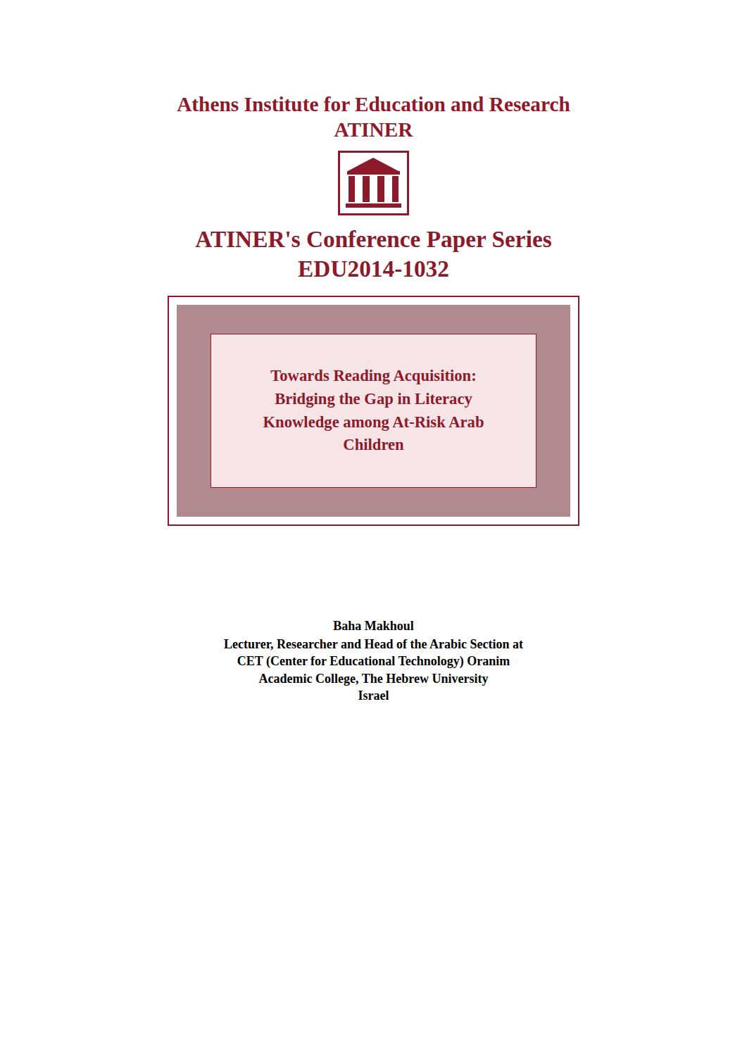Athens Institute for Education and Research
ATINER
ATINER's Conference Paper Series EDU2014-1032
Towards Reading Acquisition:
Bridging the Gap in Literacy
Knowledge among At-Risk Arab
Children
Baha Makhoul Lecturer, Researcher and Head of the Arabic Section at
CET (Center for Educational Technology) Oranim
Academic College, The Hebrew University
Israel